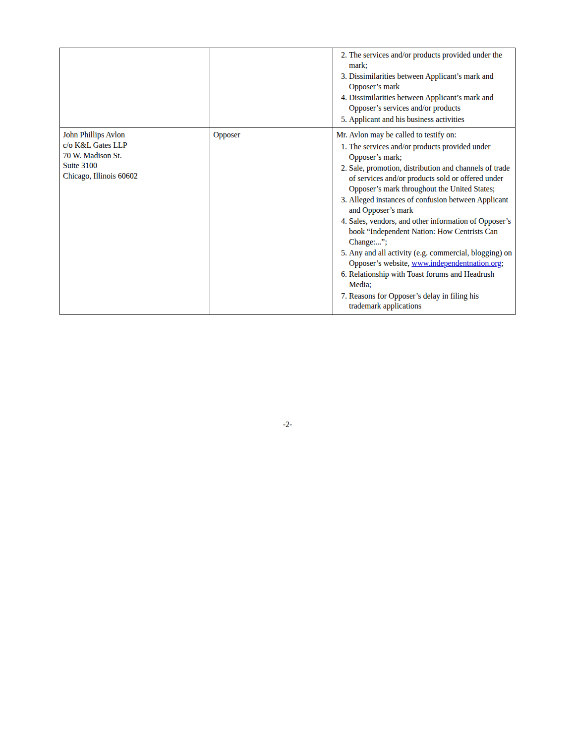| | | The services and/or products provided under the mark; Dissimilarities between Applicant’s mark and Opposer’s mark Dissimilarities between Applicant’s mark and Opposer’s services and/or products Applicant and his business activities |
| John Phillips Avlon c/o K&L Gates LLP 70 W. Madison St. Suite 3100 Chicago, Illinois 60602 | Opposer | Mr. Avlon may be called to testify on: The services and/or products provided under Opposer’s mark; Sale, promotion, distribution and channels of trade of services and/or products sold or offered under Opposer’s mark throughout the United States; Alleged instances of confusion between Applicant and Opposer’s mark Sales, vendors, and other information of Opposer’s book “Independent Nation: How Centrists Can Change:...”; Any and all activity (e.g. commercial, blogging) on Opposer’s website, www.independentnation.org ; Relationship with Toast forums and Headrush Media; Reasons for Opposer’s delay in filing his trademark applications |
-2-